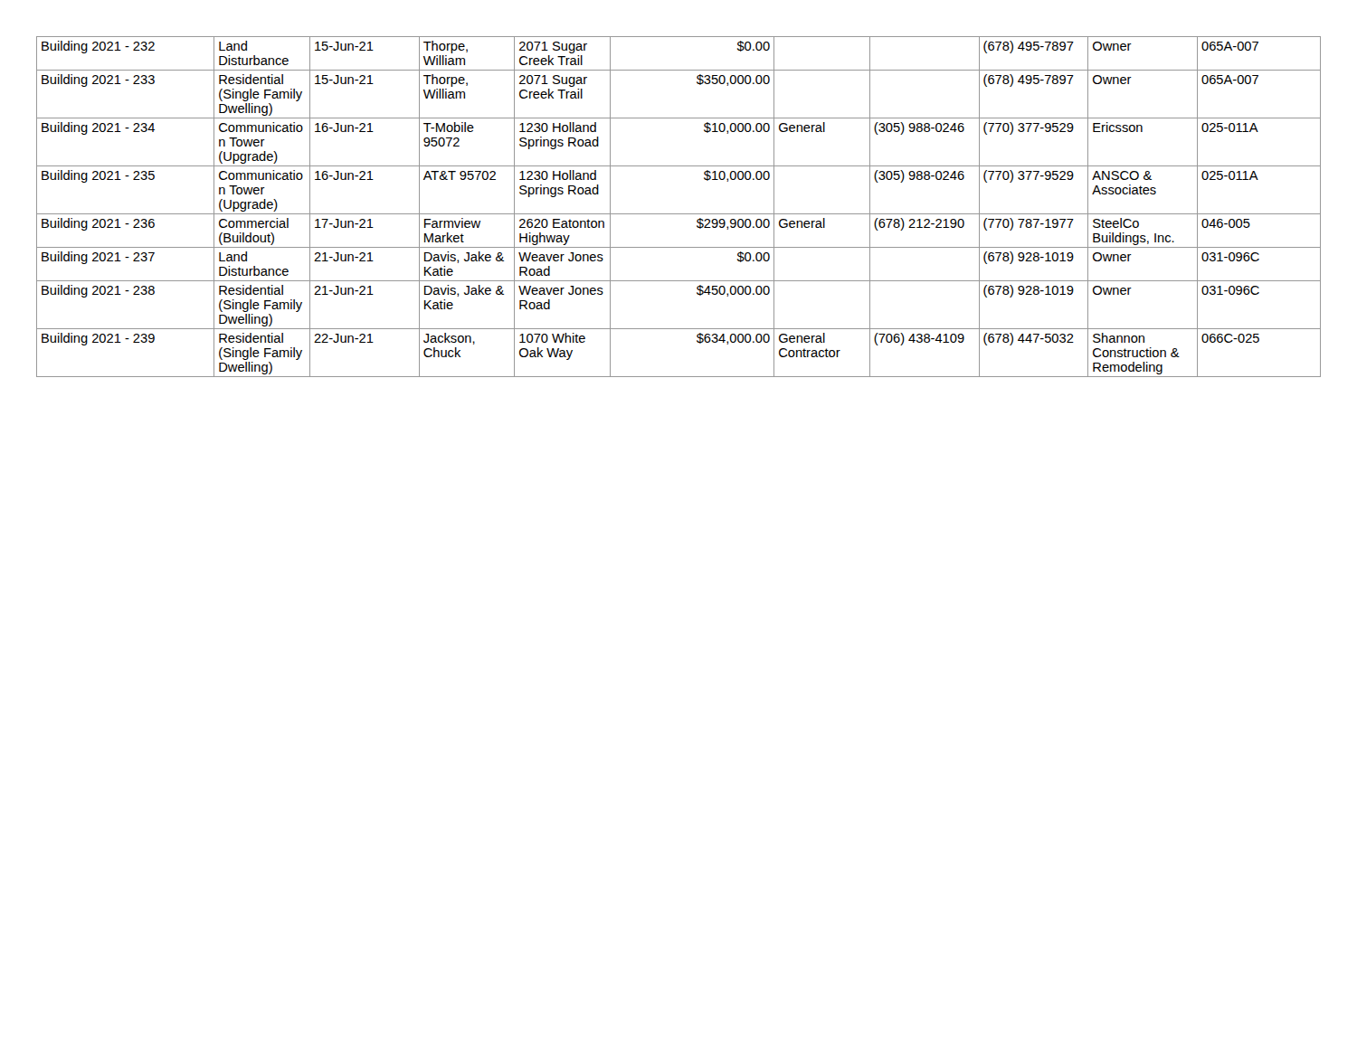| Building 2021 - 232 | Land Disturbance | 15-Jun-21 | Thorpe, William | 2071 Sugar Creek Trail | $0.00 | | | (678) 495-7897 | Owner | 065A-007 |
| Building 2021 - 233 | Residential (Single Family Dwelling) | 15-Jun-21 | Thorpe, William | 2071 Sugar Creek Trail | $350,000.00 | | | (678) 495-7897 | Owner | 065A-007 |
| Building 2021 - 234 | Communication Tower (Upgrade) | 16-Jun-21 | T-Mobile 95072 | 1230 Holland Springs Road | $10,000.00 | General | (305) 988-0246 | (770) 377-9529 | Ericsson | 025-011A |
| Building 2021 - 235 | Communication Tower (Upgrade) | 16-Jun-21 | AT&T 95702 | 1230 Holland Springs Road | $10,000.00 | | (305) 988-0246 | (770) 377-9529 | ANSCO & Associates | 025-011A |
| Building 2021 - 236 | Commercial (Buildout) | 17-Jun-21 | Farmview Market | 2620 Eatonton Highway | $299,900.00 | General | (678) 212-2190 | (770) 787-1977 | SteelCo Buildings, Inc. | 046-005 |
| Building 2021 - 237 | Land Disturbance | 21-Jun-21 | Davis, Jake & Katie | Weaver Jones Road | $0.00 | | | (678) 928-1019 | Owner | 031-096C |
| Building 2021 - 238 | Residential (Single Family Dwelling) | 21-Jun-21 | Davis, Jake & Katie | Weaver Jones Road | $450,000.00 | | | (678) 928-1019 | Owner | 031-096C |
| Building 2021 - 239 | Residential (Single Family Dwelling) | 22-Jun-21 | Jackson, Chuck | 1070 White Oak Way | $634,000.00 | General Contractor | (706) 438-4109 | (678) 447-5032 | Shannon Construction & Remodeling | 066C-025 |